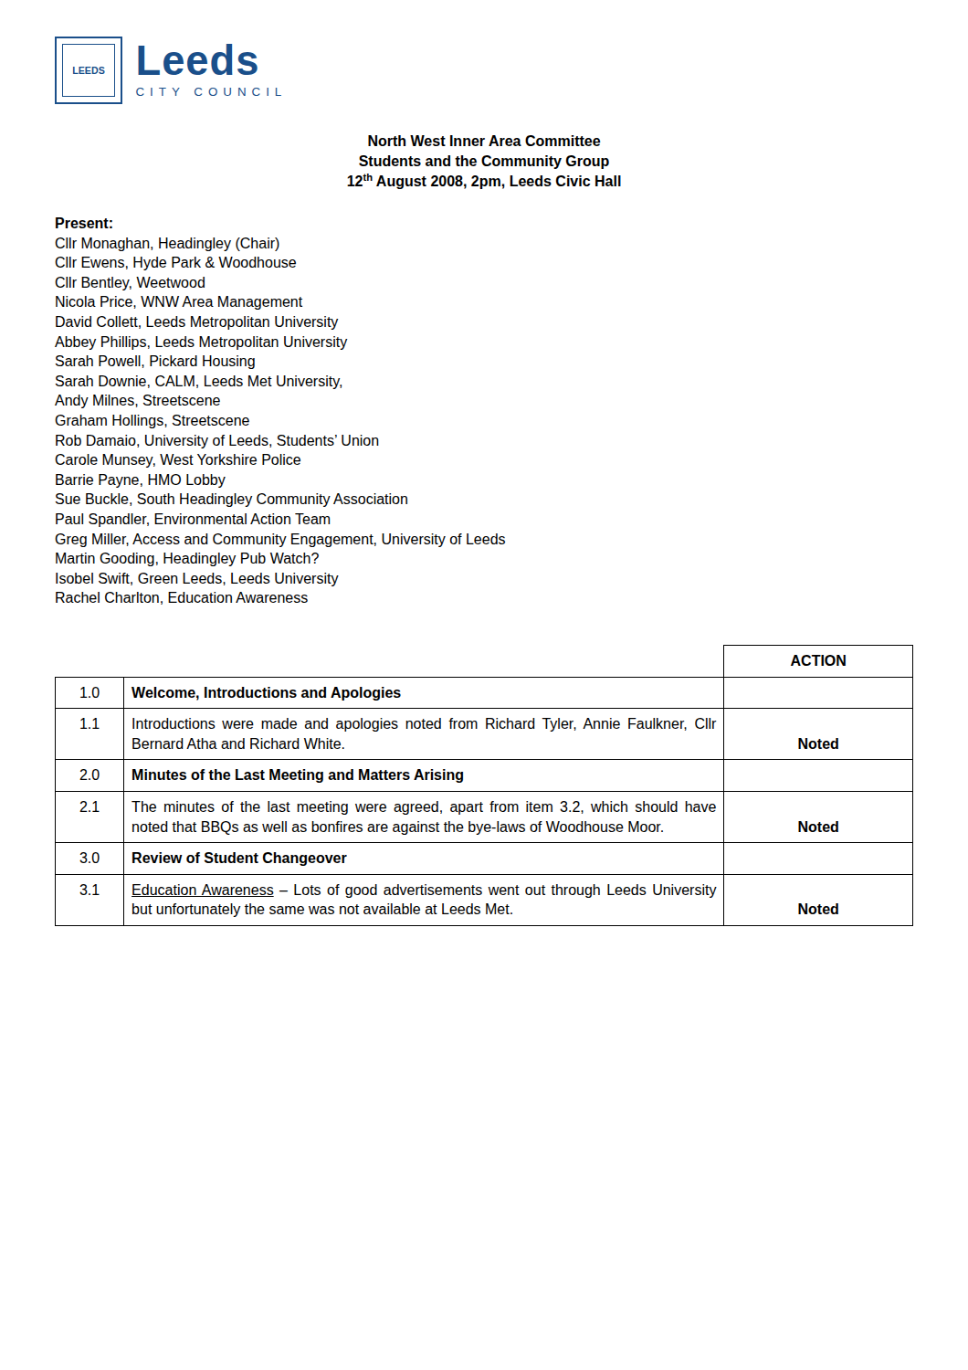LEEDS
Leeds
CITY COUNCIL
North West Inner Area Committee
Students and the Community Group
12th August 2008, 2pm, Leeds Civic Hall
Present:
Cllr Monaghan, Headingley (Chair)
Cllr Ewens, Hyde Park & Woodhouse
Cllr Bentley, Weetwood
Nicola Price, WNW Area Management
David Collett, Leeds Metropolitan University
Abbey Phillips, Leeds Metropolitan University
Sarah Powell, Pickard Housing
Sarah Downie, CALM, Leeds Met University,
Andy Milnes, Streetscene
Graham Hollings, Streetscene
Rob Damaio, University of Leeds, Students’ Union
Carole Munsey, West Yorkshire Police
Barrie Payne, HMO Lobby
Sue Buckle, South Headingley Community Association
Paul Spandler, Environmental Action Team
Greg Miller, Access and Community Engagement, University of Leeds
Martin Gooding, Headingley Pub Watch?
Isobel Swift, Green Leeds, Leeds University
Rachel Charlton, Education Awareness
| | | ACTION |
| 1.0 | Welcome, Introductions and Apologies | |
| 1.1 | Introductions were made and apologies noted from Richard Tyler, Annie Faulkner, Cllr Bernard Atha and Richard White. | Noted |
| 2.0 | Minutes of the Last Meeting and Matters Arising | |
| 2.1 | The minutes of the last meeting were agreed, apart from item 3.2, which should have noted that BBQs as well as bonfires are against the bye-laws of Woodhouse Moor. | Noted |
| 3.0 | Review of Student Changeover | |
| 3.1 | Education Awareness – Lots of good advertisements went out through Leeds University but unfortunately the same was not available at Leeds Met. | Noted |